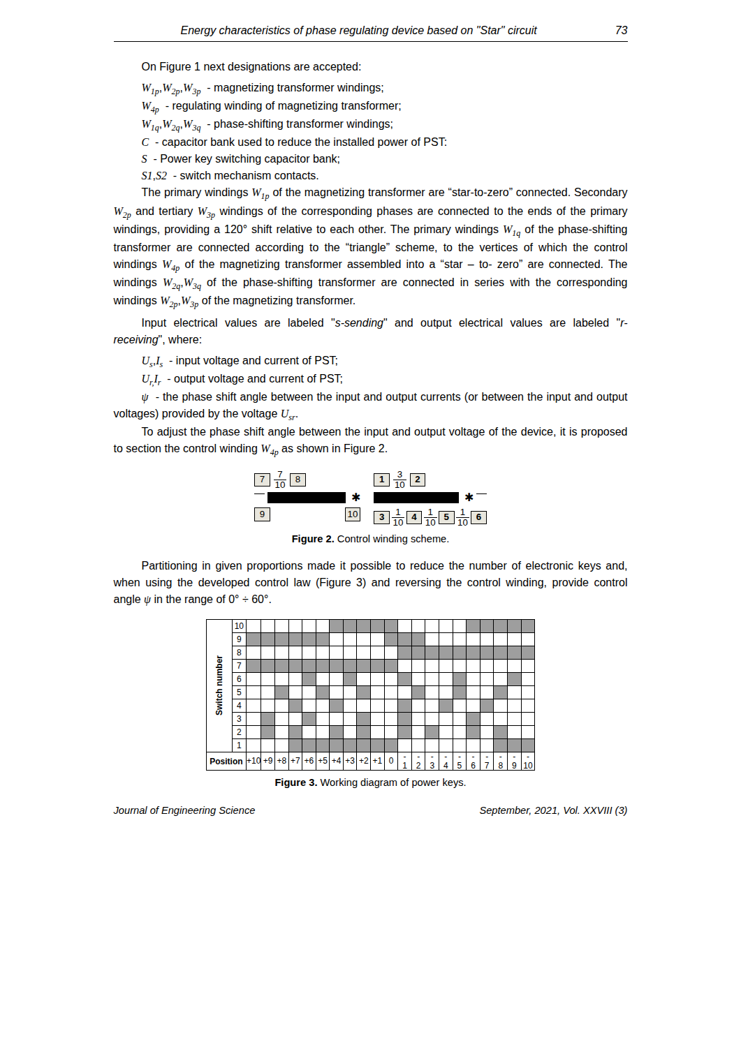Energy characteristics of phase regulating device based on "Star" circuit 73
On Figure 1 next designations are accepted:
W1p,W2p,W3p - magnetizing transformer windings;
W4p - regulating winding of magnetizing transformer;
W1q,W2q,W3q - phase-shifting transformer windings;
C - capacitor bank used to reduce the installed power of PST:
S - Power key switching capacitor bank;
S1,S2 - switch mechanism contacts.
The primary windings W1p of the magnetizing transformer are “star-to-zero” connected. Secondary W2p and tertiary W3p windings of the corresponding phases are connected to the ends of the primary windings, providing a 120° shift relative to each other. The primary windings W1q of the phase-shifting transformer are connected according to the “triangle” scheme, to the vertices of which the control windings W4p of the magnetizing transformer assembled into a “star – to- zero” are connected. The windings W2q,W3q of the phase-shifting transformer are connected in series with the corresponding windings W2p,W3p of the magnetizing transformer.
Input electrical values are labeled "s-sending" and output electrical values are labeled "r-receiving", where:
Us,Is - input voltage and current of PST;
Ur,Ir - output voltage and current of PST;
ψ - the phase shift angle between the input and output currents (or between the input and output voltages) provided by the voltage Usr.
To adjust the phase shift angle between the input and output voltage of the device, it is proposed to section the control winding W4p as shown in Figure 2.
7 710 8
✱
9 10
1 310 2
✱
3 110 4 110 5 110 6
Figure 2. Control winding scheme.
Partitioning in given proportions made it possible to reduce the number of electronic keys and, when using the developed control law (Figure 3) and reversing the control winding, provide control angle ψ in the range of 0° ÷ 60°.
| Switch number | 10 | | | | | | | | | | | | | | | | | | | | | |
| 9 | | | | | | | | | | | | | | | | | | | | | |
| 8 | | | | | | | | | | | | | | | | | | | | | |
| 7 | | | | | | | | | | | | | | | | | | | | | |
| 6 | | | | | | | | | | | | | | | | | | | | | |
| 5 | | | | | | | | | | | | | | | | | | | | | |
| 4 | | | | | | | | | | | | | | | | | | | | | |
| 3 | | | | | | | | | | | | | | | | | | | | | |
| 2 | | | | | | | | | | | | | | | | | | | | | |
| 1 | | | | | | | | | | | | | | | | | | | | | |
| Position | +10 | +9 | +8 | +7 | +6 | +5 | +4 | +3 | +2 | +1 | 0 | - 1 | - 2 | - 3 | - 4 | - 5 | - 6 | - 7 | - 8 | - 9 | - 10 |
Figure 3. Working diagram of power keys.
Journal of Engineering Science September, 2021, Vol. XXVIII (3)